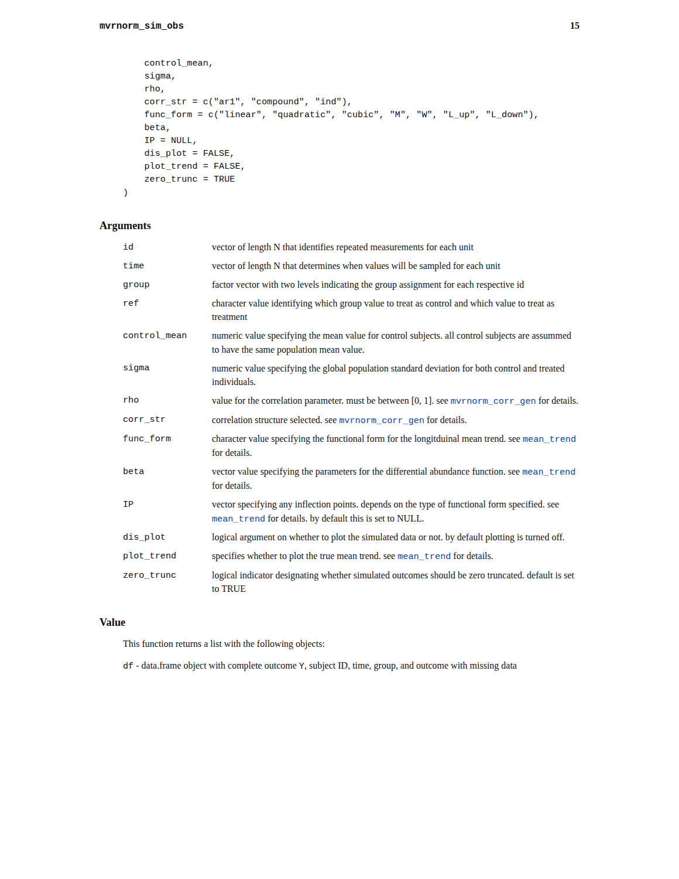mvrnorm_sim_obs 15
    control_mean,
    sigma,
    rho,
    corr_str = c("ar1", "compound", "ind"),
    func_form = c("linear", "quadratic", "cubic", "M", "W", "L_up", "L_down"),
    beta,
    IP = NULL,
    dis_plot = FALSE,
    plot_trend = FALSE,
    zero_trunc = TRUE
)
Arguments
id
vector of length N that identifies repeated measurements for each unit
time
vector of length N that determines when values will be sampled for each unit
group
factor vector with two levels indicating the group assignment for each respective id
ref
character value identifying which group value to treat as control and which value to treat as treatment
control_mean
numeric value specifying the mean value for control subjects. all control subjects are assummed to have the same population mean value.
sigma
numeric value specifying the global population standard deviation for both control and treated individuals.
rho
value for the correlation parameter. must be between [0, 1]. see mvrnorm_corr_gen for details.
corr_str
correlation structure selected. see mvrnorm_corr_gen for details.
func_form
character value specifying the functional form for the longitduinal mean trend. see mean_trend for details.
beta
vector value specifying the parameters for the differential abundance function. see mean_trend for details.
IP
vector specifying any inflection points. depends on the type of functional form specified. see mean_trend for details. by default this is set to NULL.
dis_plot
logical argument on whether to plot the simulated data or not. by default plotting is turned off.
plot_trend
specifies whether to plot the true mean trend. see mean_trend for details.
zero_trunc
logical indicator designating whether simulated outcomes should be zero truncated. default is set to TRUE
Value
This function returns a list with the following objects:
df - data.frame object with complete outcome Y, subject ID, time, group, and outcome with missing data